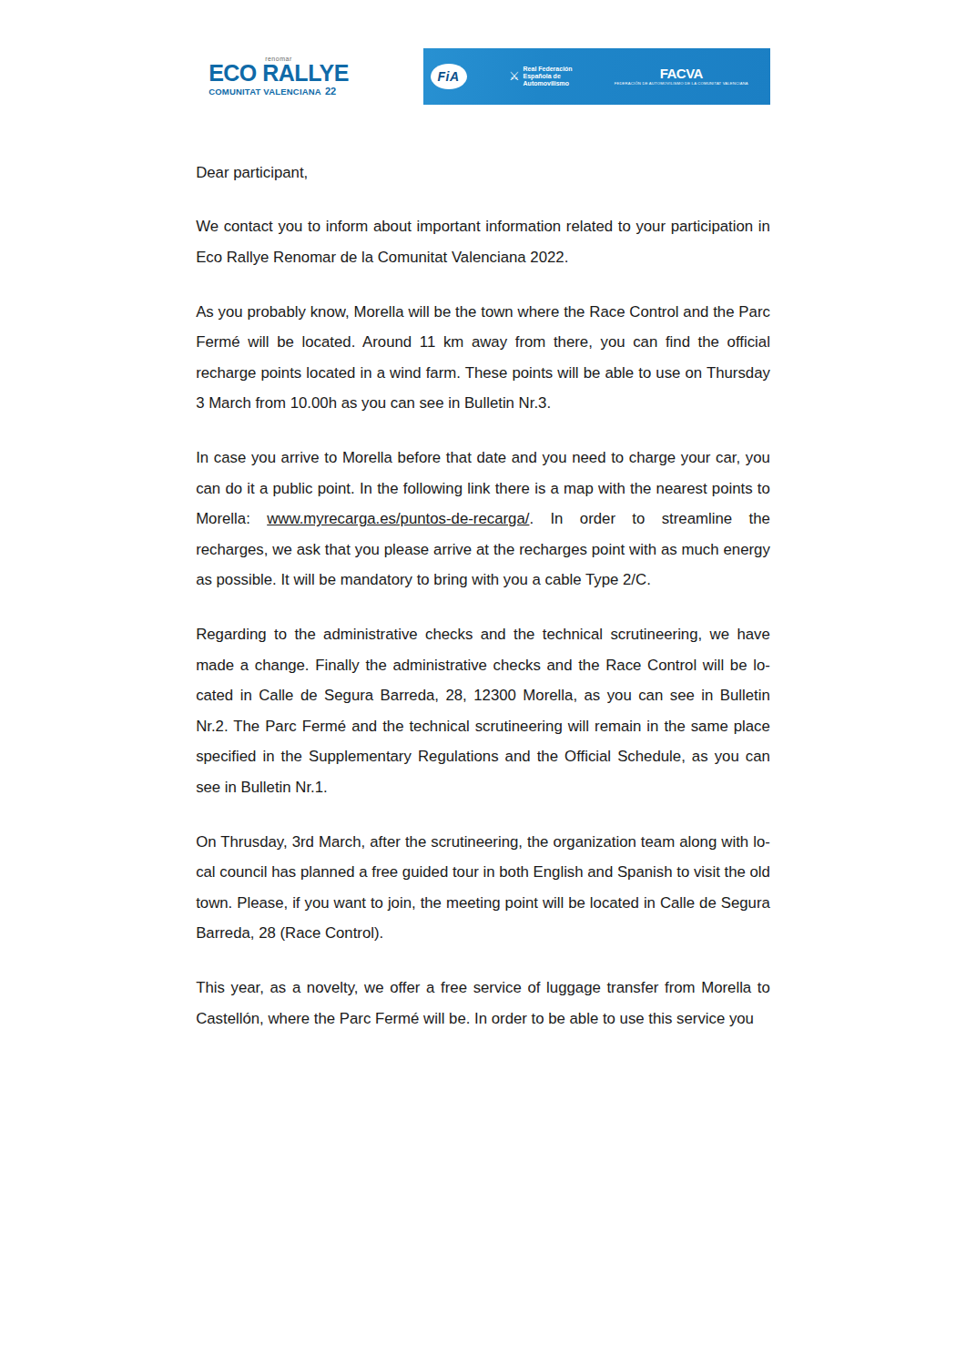renomar ECO RALLYE COMUNITAT VALENCIANA 22
FiA
⚔ Real Federación Española de Automovilismo
FACVA FEDERACIÓN DE AUTOMOVILISMO DE LA COMUNITAT VALENCIANA
Dear participant,
We contact you to inform about important information related to your participation in Eco Rallye Renomar de la Comunitat Valenciana 2022.
As you probably know, Morella will be the town where the Race Control and the Parc Fermé will be located. Around 11 km away from there, you can find the official recharge points located in a wind farm. These points will be able to use on Thursday 3 March from 10.00h as you can see in Bulletin Nr.3.
In case you arrive to Morella before that date and you need to charge your car, you can do it a public point. In the following link there is a map with the nearest points to Morella: www.myrecarga.es/puntos-de-recarga/. In order to streamline the recharges, we ask that you please arrive at the recharges point with as much energy as possible. It will be mandatory to bring with you a cable Type 2/C.
Regarding to the administrative checks and the technical scrutineering, we have made a change. Finally the administrative checks and the Race Control will be located in Calle de Segura Barreda, 28, 12300 Morella, as you can see in Bulletin Nr.2. The Parc Fermé and the technical scrutineering will remain in the same place specified in the Supplementary Regulations and the Official Schedule, as you can see in Bulletin Nr.1.
On Thrusday, 3rd March, after the scrutineering, the organization team along with local council has planned a free guided tour in both English and Spanish to visit the old town. Please, if you want to join, the meeting point will be located in Calle de Segura Barreda, 28 (Race Control).
This year, as a novelty, we offer a free service of luggage transfer from Morella to Castellón, where the Parc Fermé will be. In order to be able to use this service you